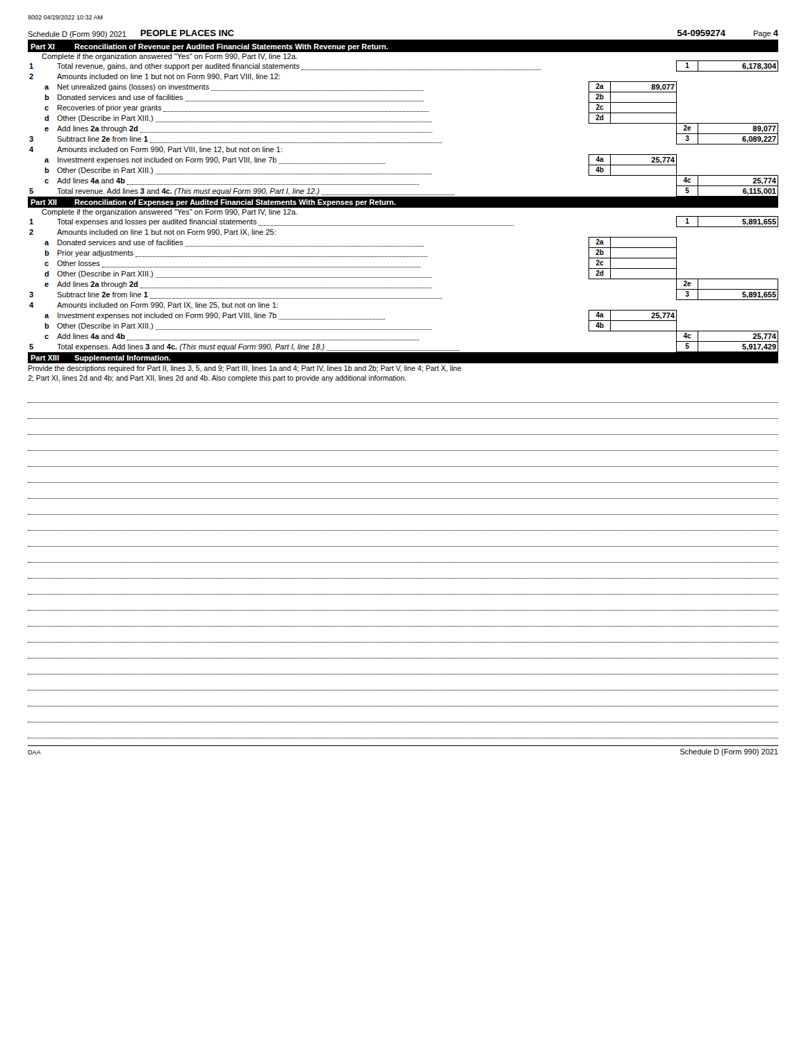8002 04/29/2022 10:32 AM
Schedule D (Form 990) 2021
PEOPLE PLACES INC
54-0959274
Page 4
Part XI Reconciliation of Revenue per Audited Financial Statements With Revenue per Return.
Complete if the organization answered "Yes" on Form 990, Part IV, line 12a.
| 1 | | Total revenue, gains, and other support per audited financial statements | | | 1 | 6,178,304 |
| 2 | | Amounts included on line 1 but not on Form 990, Part VIII, line 12: |
| | a | Net unrealized gains (losses) on investments | 2a | 89,077 | | |
| | b | Donated services and use of facilities | 2b | | | |
| | c | Recoveries of prior year grants | 2c | | | |
| | d | Other (Describe in Part XIII.) | 2d | | | |
| | e | Add lines 2a through 2d | | | 2e | 89,077 |
| 3 | | Subtract line 2e from line 1 | | | 3 | 6,089,227 |
| 4 | | Amounts included on Form 990, Part VIII, line 12, but not on line 1: |
| | a | Investment expenses not included on Form 990, Part VIII, line 7b | 4a | 25,774 | | |
| | b | Other (Describe in Part XIII.) | 4b | | | |
| | c | Add lines 4a and 4b | | | 4c | 25,774 |
| 5 | | Total revenue. Add lines 3 and 4c. (This must equal Form 990, Part I, line 12.) | | | 5 | 6,115,001 |
Part XII Reconciliation of Expenses per Audited Financial Statements With Expenses per Return.
Complete if the organization answered "Yes" on Form 990, Part IV, line 12a.
| 1 | | Total expenses and losses per audited financial statements | | | 1 | 5,891,655 |
| 2 | | Amounts included on line 1 but not on Form 990, Part IX, line 25: |
| | a | Donated services and use of facilities | 2a | | | |
| | b | Prior year adjustments | 2b | | | |
| | c | Other losses | 2c | | | |
| | d | Other (Describe in Part XIII.) | 2d | | | |
| | e | Add lines 2a through 2d | | | 2e | |
| 3 | | Subtract line 2e from line 1 | | | 3 | 5,891,655 |
| 4 | | Amounts included on Form 990, Part IX, line 25, but not on line 1: |
| | a | Investment expenses not included on Form 990, Part VIII, line 7b | 4a | 25,774 | | |
| | b | Other (Describe in Part XIII.) | 4b | | | |
| | c | Add lines 4a and 4b | | | 4c | 25,774 |
| 5 | | Total expenses. Add lines 3 and 4c. (This must equal Form 990, Part I, line 18.) | | | 5 | 5,917,429 |
Part XIII Supplemental Information.
Provide the descriptions required for Part II, lines 3, 5, and 9; Part III, lines 1a and 4; Part IV, lines 1b and 2b; Part V, line 4; Part X, line
2; Part XI, lines 2d and 4b; and Part XII, lines 2d and 4b. Also complete this part to provide any additional information.
DAA
Schedule D (Form 990) 2021